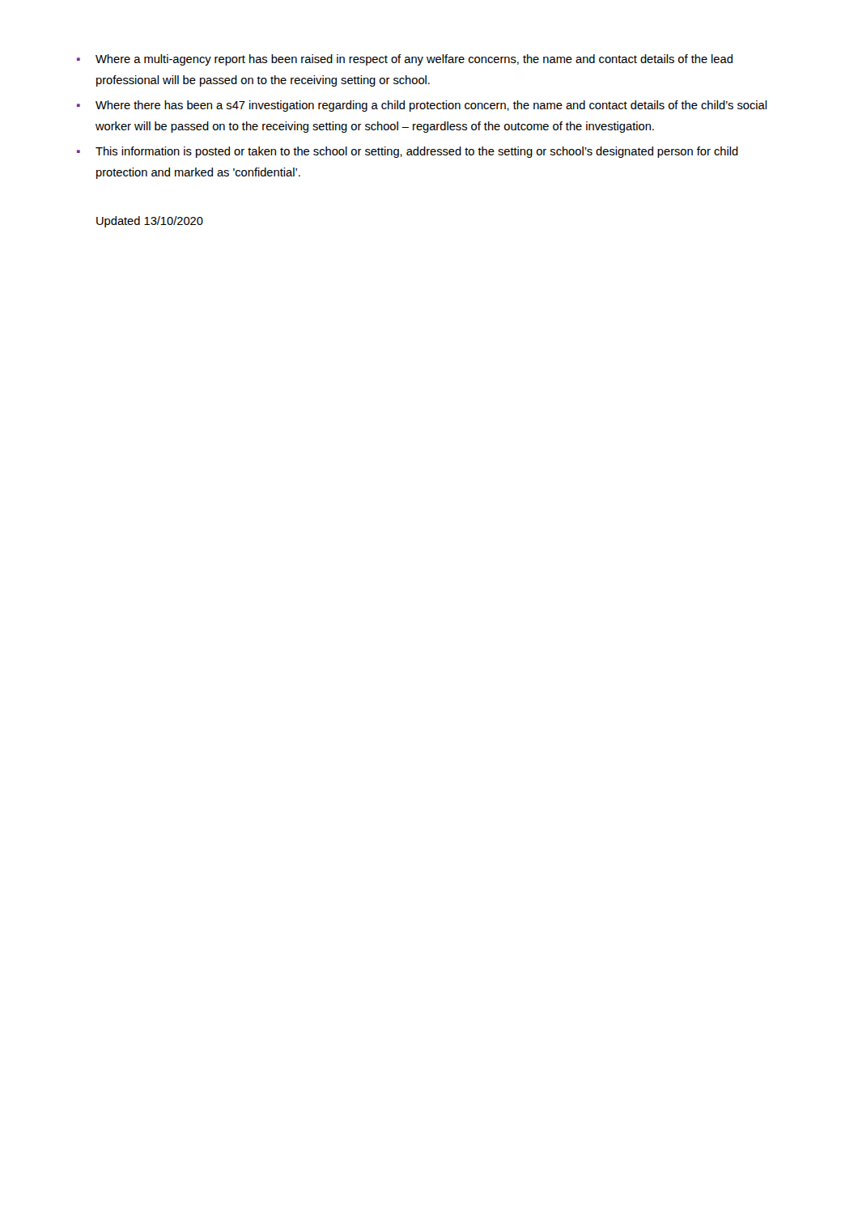Where a multi-agency report has been raised in respect of any welfare concerns, the name and contact details of the lead professional will be passed on to the receiving setting or school.
Where there has been a s47 investigation regarding a child protection concern, the name and contact details of the child’s social worker will be passed on to the receiving setting or school – regardless of the outcome of the investigation.
This information is posted or taken to the school or setting, addressed to the setting or school’s designated person for child protection and marked as 'confidential’.
Updated 13/10/2020